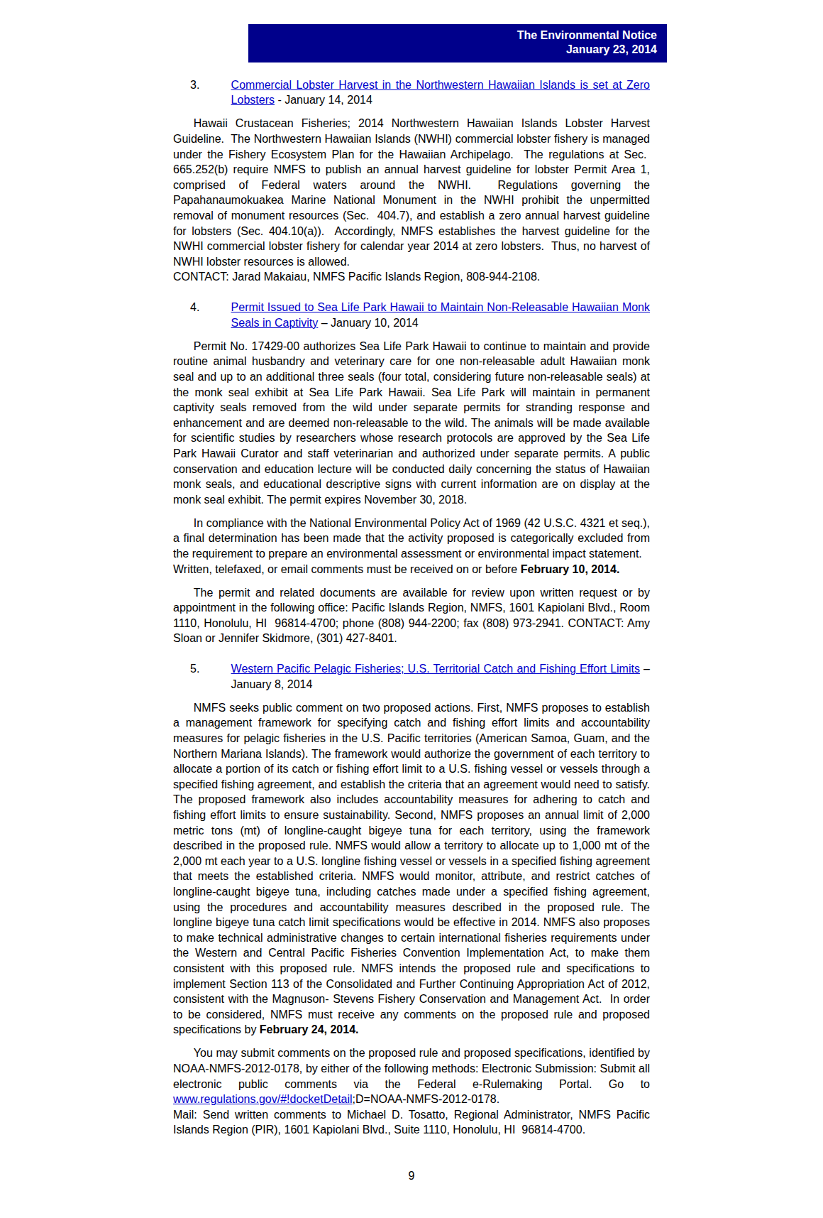The Environmental Notice January 23, 2014
3. Commercial Lobster Harvest in the Northwestern Hawaiian Islands is set at Zero Lobsters - January 14, 2014
Hawaii Crustacean Fisheries; 2014 Northwestern Hawaiian Islands Lobster Harvest Guideline. The Northwestern Hawaiian Islands (NWHI) commercial lobster fishery is managed under the Fishery Ecosystem Plan for the Hawaiian Archipelago. The regulations at Sec. 665.252(b) require NMFS to publish an annual harvest guideline for lobster Permit Area 1, comprised of Federal waters around the NWHI. Regulations governing the Papahanaumokuakea Marine National Monument in the NWHI prohibit the unpermitted removal of monument resources (Sec. 404.7), and establish a zero annual harvest guideline for lobsters (Sec. 404.10(a)). Accordingly, NMFS establishes the harvest guideline for the NWHI commercial lobster fishery for calendar year 2014 at zero lobsters. Thus, no harvest of NWHI lobster resources is allowed.
CONTACT: Jarad Makaiau, NMFS Pacific Islands Region, 808-944-2108.
4. Permit Issued to Sea Life Park Hawaii to Maintain Non-Releasable Hawaiian Monk Seals in Captivity – January 10, 2014
Permit No. 17429-00 authorizes Sea Life Park Hawaii to continue to maintain and provide routine animal husbandry and veterinary care for one non-releasable adult Hawaiian monk seal and up to an additional three seals (four total, considering future non-releasable seals) at the monk seal exhibit at Sea Life Park Hawaii. Sea Life Park will maintain in permanent captivity seals removed from the wild under separate permits for stranding response and enhancement and are deemed non-releasable to the wild. The animals will be made available for scientific studies by researchers whose research protocols are approved by the Sea Life Park Hawaii Curator and staff veterinarian and authorized under separate permits. A public conservation and education lecture will be conducted daily concerning the status of Hawaiian monk seals, and educational descriptive signs with current information are on display at the monk seal exhibit. The permit expires November 30, 2018.
In compliance with the National Environmental Policy Act of 1969 (42 U.S.C. 4321 et seq.), a final determination has been made that the activity proposed is categorically excluded from the requirement to prepare an environmental assessment or environmental impact statement.
Written, telefaxed, or email comments must be received on or before February 10, 2014.
The permit and related documents are available for review upon written request or by appointment in the following office: Pacific Islands Region, NMFS, 1601 Kapiolani Blvd., Room 1110, Honolulu, HI 96814-4700; phone (808) 944-2200; fax (808) 973-2941. CONTACT: Amy Sloan or Jennifer Skidmore, (301) 427-8401.
5. Western Pacific Pelagic Fisheries; U.S. Territorial Catch and Fishing Effort Limits – January 8, 2014
NMFS seeks public comment on two proposed actions. First, NMFS proposes to establish a management framework for specifying catch and fishing effort limits and accountability measures for pelagic fisheries in the U.S. Pacific territories (American Samoa, Guam, and the Northern Mariana Islands). The framework would authorize the government of each territory to allocate a portion of its catch or fishing effort limit to a U.S. fishing vessel or vessels through a specified fishing agreement, and establish the criteria that an agreement would need to satisfy. The proposed framework also includes accountability measures for adhering to catch and fishing effort limits to ensure sustainability. Second, NMFS proposes an annual limit of 2,000 metric tons (mt) of longline-caught bigeye tuna for each territory, using the framework described in the proposed rule. NMFS would allow a territory to allocate up to 1,000 mt of the 2,000 mt each year to a U.S. longline fishing vessel or vessels in a specified fishing agreement that meets the established criteria. NMFS would monitor, attribute, and restrict catches of longline-caught bigeye tuna, including catches made under a specified fishing agreement, using the procedures and accountability measures described in the proposed rule. The longline bigeye tuna catch limit specifications would be effective in 2014. NMFS also proposes to make technical administrative changes to certain international fisheries requirements under the Western and Central Pacific Fisheries Convention Implementation Act, to make them consistent with this proposed rule. NMFS intends the proposed rule and specifications to implement Section 113 of the Consolidated and Further Continuing Appropriation Act of 2012, consistent with the Magnuson- Stevens Fishery Conservation and Management Act. In order to be considered, NMFS must receive any comments on the proposed rule and proposed specifications by February 24, 2014.
You may submit comments on the proposed rule and proposed specifications, identified by NOAA-NMFS-2012-0178, by either of the following methods: Electronic Submission: Submit all electronic public comments via the Federal e-Rulemaking Portal. Go to www.regulations.gov/#!docketDetail;D=NOAA-NMFS-2012-0178.
Mail: Send written comments to Michael D. Tosatto, Regional Administrator, NMFS Pacific Islands Region (PIR), 1601 Kapiolani Blvd., Suite 1110, Honolulu, HI 96814-4700.
9